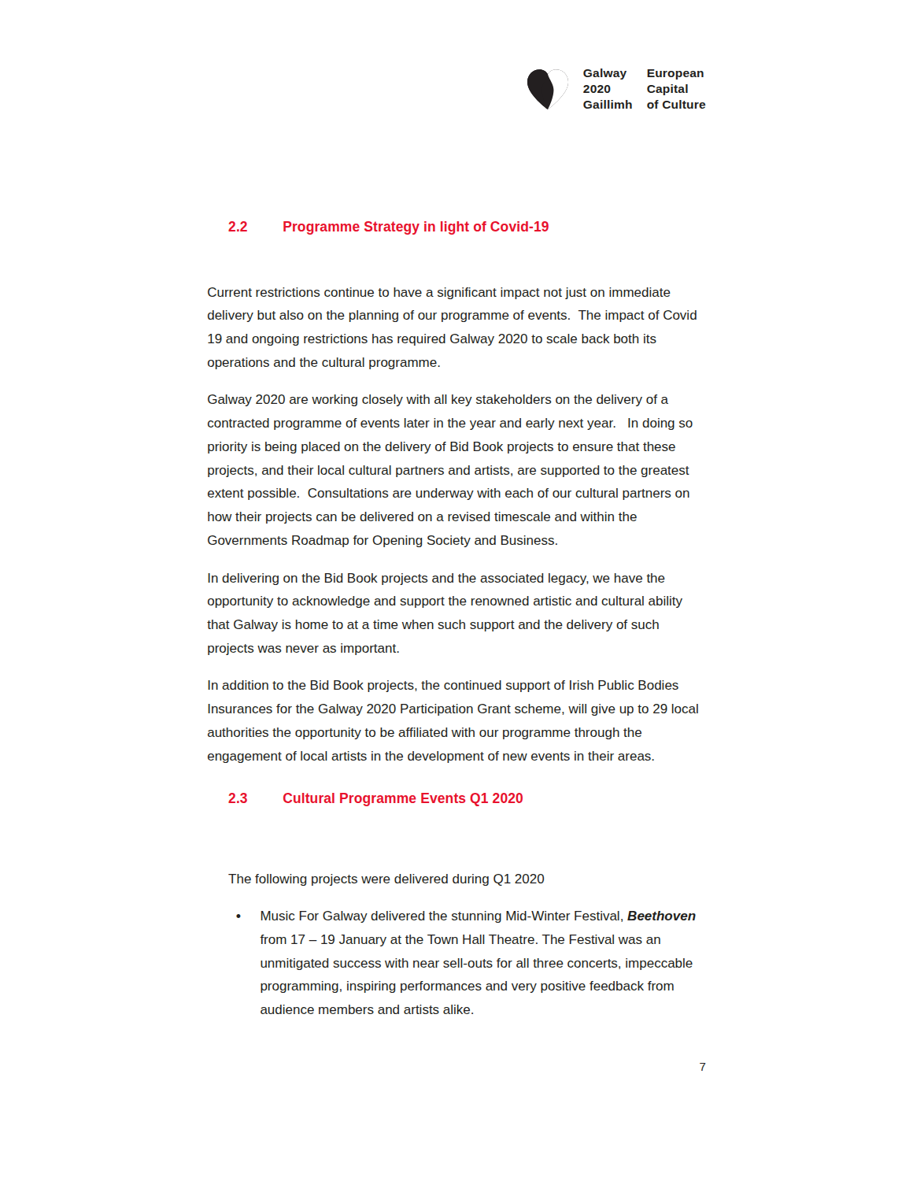Galway
2020
Gaillimh
European
Capital
of Culture
2.2 Programme Strategy in light of Covid-19
Current restrictions continue to have a significant impact not just on immediate delivery but also on the planning of our programme of events. The impact of Covid 19 and ongoing restrictions has required Galway 2020 to scale back both its operations and the cultural programme.
Galway 2020 are working closely with all key stakeholders on the delivery of a contracted programme of events later in the year and early next year. In doing so priority is being placed on the delivery of Bid Book projects to ensure that these projects, and their local cultural partners and artists, are supported to the greatest extent possible. Consultations are underway with each of our cultural partners on how their projects can be delivered on a revised timescale and within the Governments Roadmap for Opening Society and Business.
In delivering on the Bid Book projects and the associated legacy, we have the opportunity to acknowledge and support the renowned artistic and cultural ability that Galway is home to at a time when such support and the delivery of such projects was never as important.
In addition to the Bid Book projects, the continued support of Irish Public Bodies Insurances for the Galway 2020 Participation Grant scheme, will give up to 29 local authorities the opportunity to be affiliated with our programme through the engagement of local artists in the development of new events in their areas.
2.3 Cultural Programme Events Q1 2020
The following projects were delivered during Q1 2020
Music For Galway delivered the stunning Mid-Winter Festival, Beethoven from 17 – 19 January at the Town Hall Theatre. The Festival was an unmitigated success with near sell-outs for all three concerts, impeccable programming, inspiring performances and very positive feedback from audience members and artists alike.
7